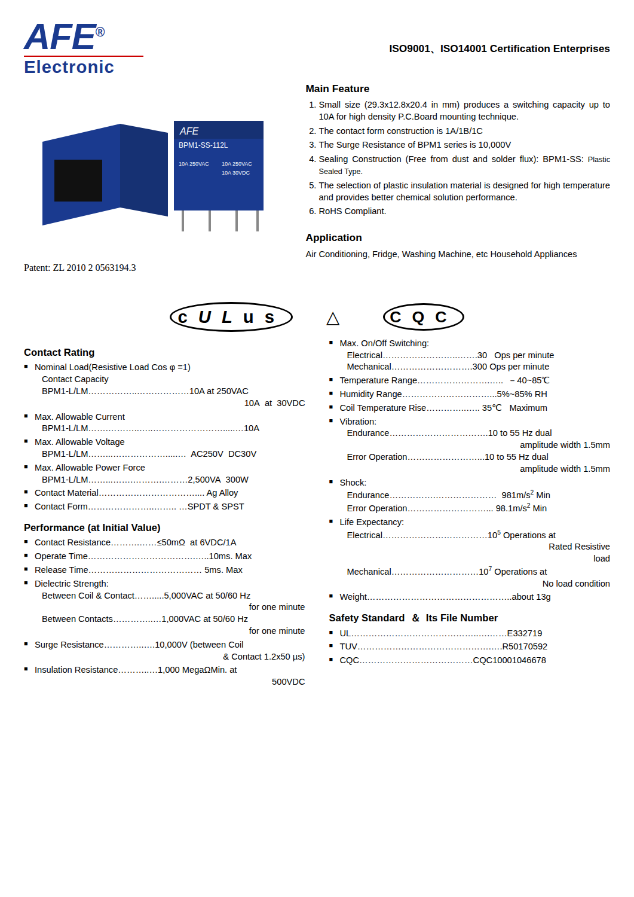AFE®
Electronic
ISO9001、ISO14001 Certification Enterprises
Patent: ZL 2010 2 0563194.3
Main Feature
Small size (29.3x12.8x20.4 in mm) produces a switching capacity up to 10A for high density P.C.Board mounting technique.
The contact form construction is 1A/1B/1C
The Surge Resistance of BPM1 series is 10,000V
Sealing Construction (Free from dust and solder flux): BPM1-SS: Plastic Sealed Type.
The selection of plastic insulation material is designed for high temperature and provides better chemical solution performance.
RoHS Compliant.
Application
Air Conditioning, Fridge, Washing Machine, etc Household Appliances
cULus △ CQC
Contact Rating
Nominal Load(Resistive Load Cos φ =1) Contact Capacity BPM1-L/LM……………..………………10A at 250VAC 10A at 30VDC
Max. Allowable Current BPM1-L/LM…….………..…..…………………….....…10A
Max. Allowable Voltage BPM1-L/LM……...……………….....… AC250V DC30V
Max. Allowable Power Force BPM1-L/LM……...…….……….………2,500VA 300W
Contact Material…………………………….... Ag Alloy
Contact Form…………………..…….. …SPDT & SPST
Performance (at Initial Value)
Contact Resistance……….……≤50mΩ at 6VDC/1A
Operate Time……………………………….…..10ms. Max
Release Time………………………………… 5ms. Max
Dielectric Strength: Between Coil & Contact…….....5,000VAC at 50/60 Hz for one minute Between Contacts…………..…1,000VAC at 50/60 Hz for one minute
Surge Resistance…………..….10,000V (between Coil & Contact 1.2x50 µs)
Insulation Resistance………..…1,000 MegaΩMin. at 500VDC
Max. On/Off Switching: Electrical……………………..…….30 Ops per minute Mechanical……………………….300 Ops per minute
Temperature Range…………………….….. －40~85℃
Humidity Range…………………………...5%~85% RH
Coil Temperature Rise…………..….. 35℃ Maximum
Vibration: Endurance…………………………….10 to 55 Hz dual amplitude width 1.5mm Error Operation……………………...10 to 55 Hz dual amplitude width 1.5mm
Shock: Endurance…………….………………… 981m/s2 Min Error Operation………………………... 98.1m/s2 Min
Life Expectancy: Electrical………………………………105 Operations at Rated Resistive load Mechanical…………………………107 Operations at No load condition
Weight…………………………………………..about 13g
Safety Standard ＆ Its File Number
UL……………………………………..….……E332719
TUV……………………………………….….R50170592
CQC…………………………………CQC10001046678